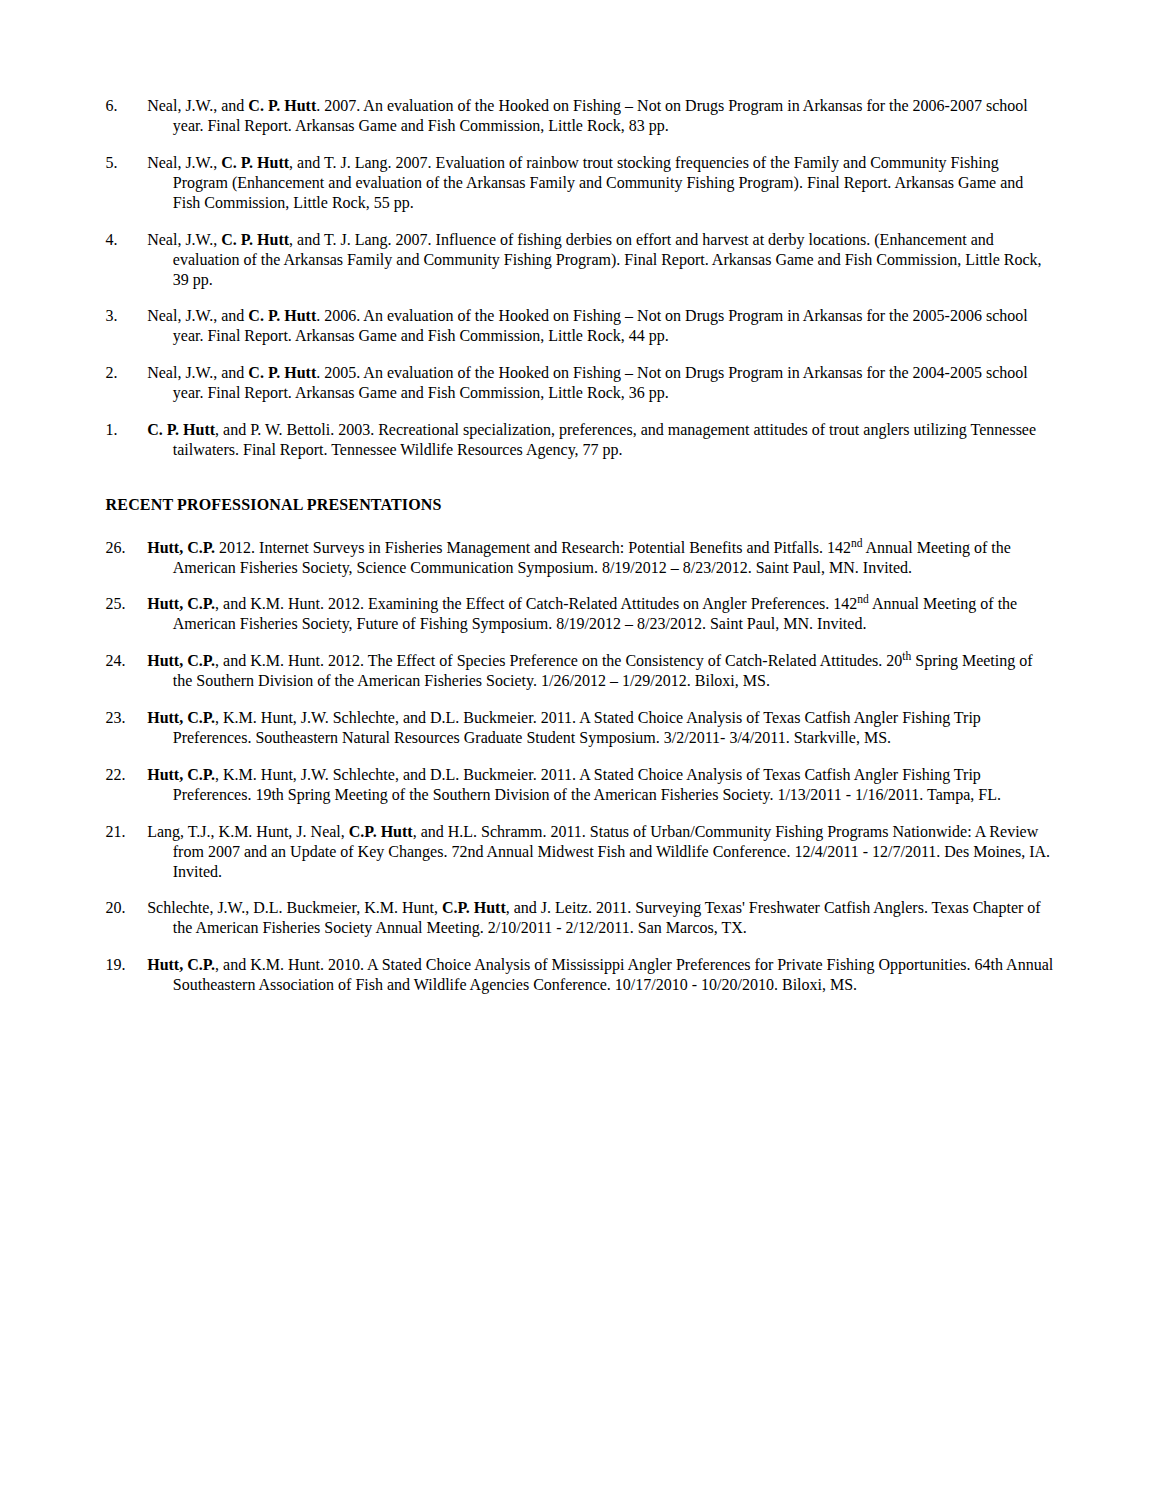6. Neal, J.W., and C. P. Hutt. 2007. An evaluation of the Hooked on Fishing – Not on Drugs Program in Arkansas for the 2006-2007 school year. Final Report. Arkansas Game and Fish Commission, Little Rock, 83 pp.
5. Neal, J.W., C. P. Hutt, and T. J. Lang. 2007. Evaluation of rainbow trout stocking frequencies of the Family and Community Fishing Program (Enhancement and evaluation of the Arkansas Family and Community Fishing Program). Final Report. Arkansas Game and Fish Commission, Little Rock, 55 pp.
4. Neal, J.W., C. P. Hutt, and T. J. Lang. 2007. Influence of fishing derbies on effort and harvest at derby locations. (Enhancement and evaluation of the Arkansas Family and Community Fishing Program). Final Report. Arkansas Game and Fish Commission, Little Rock, 39 pp.
3. Neal, J.W., and C. P. Hutt. 2006. An evaluation of the Hooked on Fishing – Not on Drugs Program in Arkansas for the 2005-2006 school year. Final Report. Arkansas Game and Fish Commission, Little Rock, 44 pp.
2. Neal, J.W., and C. P. Hutt. 2005. An evaluation of the Hooked on Fishing – Not on Drugs Program in Arkansas for the 2004-2005 school year. Final Report. Arkansas Game and Fish Commission, Little Rock, 36 pp.
1. C. P. Hutt, and P. W. Bettoli. 2003. Recreational specialization, preferences, and management attitudes of trout anglers utilizing Tennessee tailwaters. Final Report. Tennessee Wildlife Resources Agency, 77 pp.
RECENT PROFESSIONAL PRESENTATIONS
26. Hutt, C.P. 2012. Internet Surveys in Fisheries Management and Research: Potential Benefits and Pitfalls. 142nd Annual Meeting of the American Fisheries Society, Science Communication Symposium. 8/19/2012 – 8/23/2012. Saint Paul, MN. Invited.
25. Hutt, C.P., and K.M. Hunt. 2012. Examining the Effect of Catch-Related Attitudes on Angler Preferences. 142nd Annual Meeting of the American Fisheries Society, Future of Fishing Symposium. 8/19/2012 – 8/23/2012. Saint Paul, MN. Invited.
24. Hutt, C.P., and K.M. Hunt. 2012. The Effect of Species Preference on the Consistency of Catch-Related Attitudes. 20th Spring Meeting of the Southern Division of the American Fisheries Society. 1/26/2012 – 1/29/2012. Biloxi, MS.
23. Hutt, C.P., K.M. Hunt, J.W. Schlechte, and D.L. Buckmeier. 2011. A Stated Choice Analysis of Texas Catfish Angler Fishing Trip Preferences. Southeastern Natural Resources Graduate Student Symposium. 3/2/2011- 3/4/2011. Starkville, MS.
22. Hutt, C.P., K.M. Hunt, J.W. Schlechte, and D.L. Buckmeier. 2011. A Stated Choice Analysis of Texas Catfish Angler Fishing Trip Preferences. 19th Spring Meeting of the Southern Division of the American Fisheries Society. 1/13/2011 - 1/16/2011. Tampa, FL.
21. Lang, T.J., K.M. Hunt, J. Neal, C.P. Hutt, and H.L. Schramm. 2011. Status of Urban/Community Fishing Programs Nationwide: A Review from 2007 and an Update of Key Changes. 72nd Annual Midwest Fish and Wildlife Conference. 12/4/2011 - 12/7/2011. Des Moines, IA. Invited.
20. Schlechte, J.W., D.L. Buckmeier, K.M. Hunt, C.P. Hutt, and J. Leitz. 2011. Surveying Texas' Freshwater Catfish Anglers. Texas Chapter of the American Fisheries Society Annual Meeting. 2/10/2011 - 2/12/2011. San Marcos, TX.
19. Hutt, C.P., and K.M. Hunt. 2010. A Stated Choice Analysis of Mississippi Angler Preferences for Private Fishing Opportunities. 64th Annual Southeastern Association of Fish and Wildlife Agencies Conference. 10/17/2010 - 10/20/2010. Biloxi, MS.